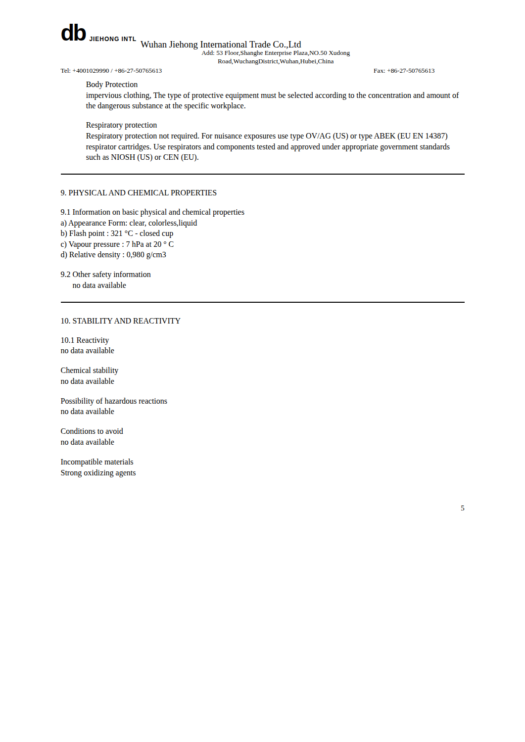db
JIEHONG INTL
Wuhan Jiehong International Trade Co.,Ltd
Add: 53 Floor,Shanghe Enterprise Plaza,NO.50 Xudong
Road,WuchangDistrict,Wuhan,Hubei,China
Tel: +4001029990 / +86-27-50765613 Fax: +86-27-50765613
Body Protection
impervious clothing, The type of protective equipment must be selected according to the concentration and amount of the dangerous substance at the specific workplace.
Respiratory protection
Respiratory protection not required. For nuisance exposures use type OV/AG (US) or type ABEK (EU EN 14387) respirator cartridges. Use respirators and components tested and approved under appropriate government standards such as NIOSH (US) or CEN (EU).
9. PHYSICAL AND CHEMICAL PROPERTIES
9.1 Information on basic physical and chemical properties
a) Appearance Form: clear, colorless,liquid
b) Flash point : 321 °C - closed cup
c) Vapour pressure : 7 hPa at 20 ° C
d) Relative density : 0,980 g/cm3
9.2 Other safety information
no data available
10. STABILITY AND REACTIVITY
10.1 Reactivity
no data available
Chemical stability
no data available
Possibility of hazardous reactions
no data available
Conditions to avoid
no data available
Incompatible materials
Strong oxidizing agents
5